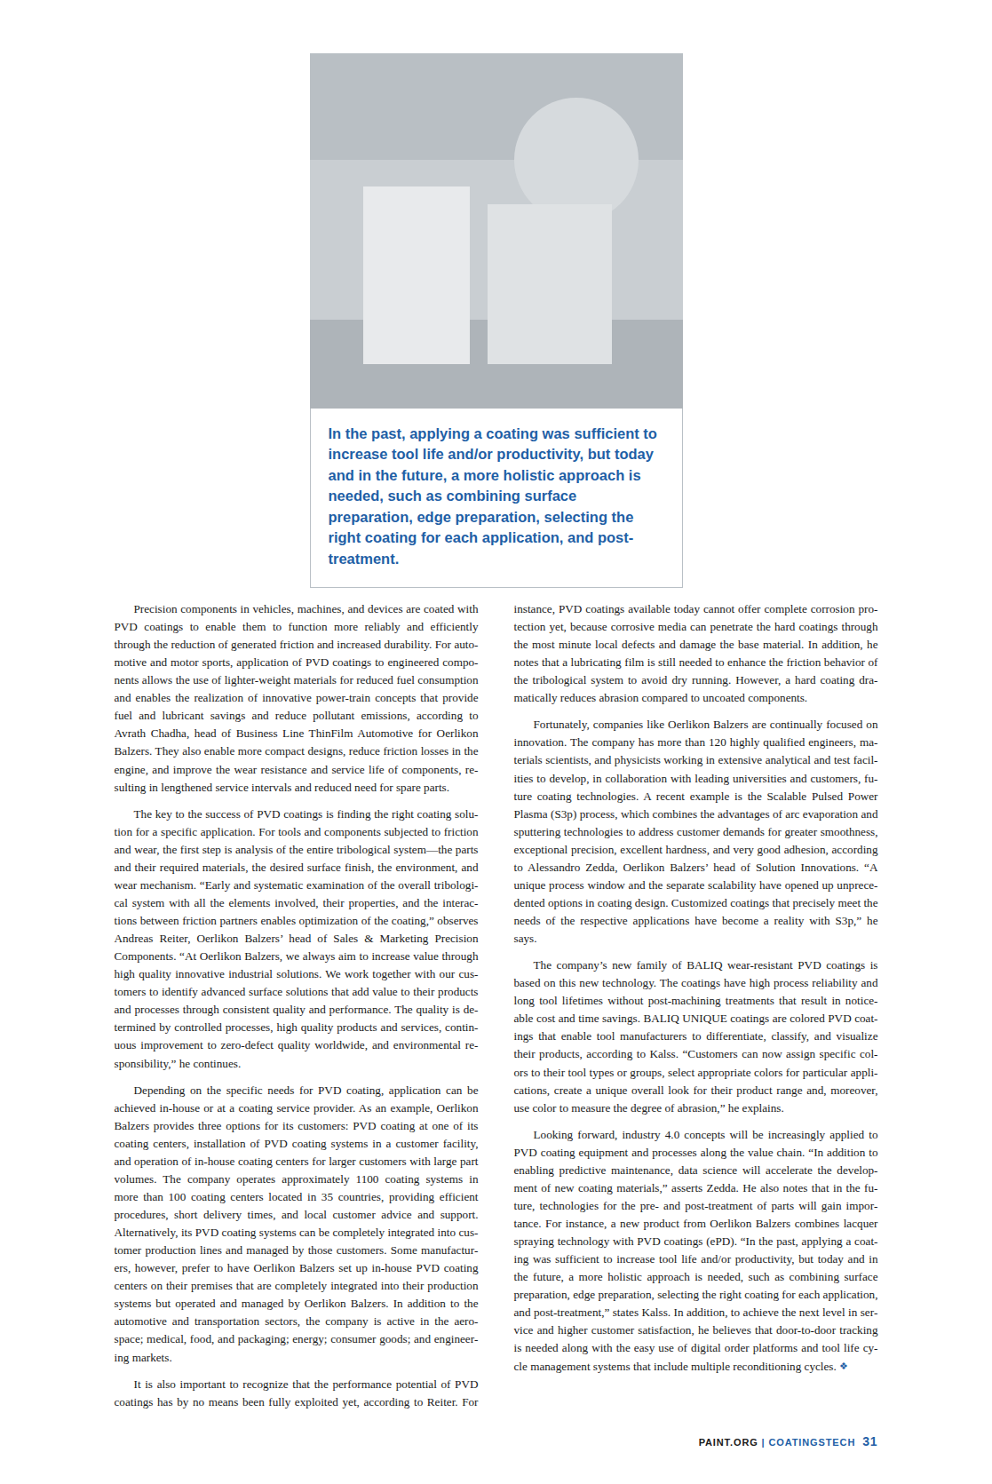©PHOTO COURTESY OF OERLIKON BALZERS
In the past, applying a coating was sufficient to increase tool life and/or productivity, but today and in the future, a more holistic approach is needed, such as combining surface preparation, edge preparation, selecting the right coating for each application, and post-treatment.
Precision components in vehicles, machines, and devices are coated with PVD coatings to enable them to function more reliably and efficiently through the reduction of generated friction and increased durability. For automotive and motor sports, application of PVD coatings to engineered components allows the use of lighter-weight materials for reduced fuel consumption and enables the realization of innovative power-train concepts that provide fuel and lubricant savings and reduce pollutant emissions, according to Avrath Chadha, head of Business Line ThinFilm Automotive for Oerlikon Balzers. They also enable more compact designs, reduce friction losses in the engine, and improve the wear resistance and service life of components, resulting in lengthened service intervals and reduced need for spare parts.
The key to the success of PVD coatings is finding the right coating solution for a specific application. For tools and components subjected to friction and wear, the first step is analysis of the entire tribological system—the parts and their required materials, the desired surface finish, the environment, and wear mechanism. “Early and systematic examination of the overall tribological system with all the elements involved, their properties, and the interactions between friction partners enables optimization of the coating,” observes Andreas Reiter, Oerlikon Balzers’ head of Sales & Marketing Precision Components. “At Oerlikon Balzers, we always aim to increase value through high quality innovative industrial solutions. We work together with our customers to identify advanced surface solutions that add value to their products and processes through consistent quality and performance. The quality is determined by controlled processes, high quality products and services, continuous improvement to zero-defect quality worldwide, and environmental responsibility,” he continues.
Depending on the specific needs for PVD coating, application can be achieved in-house or at a coating service provider. As an example, Oerlikon Balzers provides three options for its customers: PVD coating at one of its coating centers, installation of PVD coating systems in a customer facility, and operation of in-house coating centers for larger customers with large part volumes. The company operates approximately 1100 coating systems in more than 100 coating centers located in 35 countries, providing efficient procedures, short delivery times, and local customer advice and support. Alternatively, its PVD coating systems can be completely integrated into customer production lines and managed by those customers. Some manufacturers, however, prefer to have Oerlikon Balzers set up in-house PVD coating centers on their premises that are completely integrated into their production systems but operated and managed by Oerlikon Balzers. In addition to the automotive and transportation sectors, the company is active in the aerospace; medical, food, and packaging; energy; consumer goods; and engineering markets.
It is also important to recognize that the performance potential of PVD coatings has by no means been fully exploited yet, according to Reiter. For instance, PVD coatings available today cannot offer complete corrosion protection yet, because corrosive media can penetrate the hard coatings through the most minute local defects and damage the base material. In addition, he notes that a lubricating film is still needed to enhance the friction behavior of the tribological system to avoid dry running. However, a hard coating dramatically reduces abrasion compared to uncoated components.
Fortunately, companies like Oerlikon Balzers are continually focused on innovation. The company has more than 120 highly qualified engineers, materials scientists, and physicists working in extensive analytical and test facilities to develop, in collaboration with leading universities and customers, future coating technologies. A recent example is the Scalable Pulsed Power Plasma (S3p) process, which combines the advantages of arc evaporation and sputtering technologies to address customer demands for greater smoothness, exceptional precision, excellent hardness, and very good adhesion, according to Alessandro Zedda, Oerlikon Balzers’ head of Solution Innovations. “A unique process window and the separate scalability have opened up unprecedented options in coating design. Customized coatings that precisely meet the needs of the respective applications have become a reality with S3p,” he says.
The company’s new family of BALIQ wear-resistant PVD coatings is based on this new technology. The coatings have high process reliability and long tool lifetimes without post-machining treatments that result in noticeable cost and time savings. BALIQ UNIQUE coatings are colored PVD coatings that enable tool manufacturers to differentiate, classify, and visualize their products, according to Kalss. “Customers can now assign specific colors to their tool types or groups, select appropriate colors for particular applications, create a unique overall look for their product range and, moreover, use color to measure the degree of abrasion,” he explains.
Looking forward, industry 4.0 concepts will be increasingly applied to PVD coating equipment and processes along the value chain. “In addition to enabling predictive maintenance, data science will accelerate the development of new coating materials,” asserts Zedda. He also notes that in the future, technologies for the pre- and post-treatment of parts will gain importance. For instance, a new product from Oerlikon Balzers combines lacquer spraying technology with PVD coatings (ePD). “In the past, applying a coating was sufficient to increase tool life and/or productivity, but today and in the future, a more holistic approach is needed, such as combining surface preparation, edge preparation, selecting the right coating for each application, and post-treatment,” states Kalss. In addition, to achieve the next level in service and higher customer satisfaction, he believes that door-to-door tracking is needed along with the easy use of digital order platforms and tool life cycle management systems that include multiple reconditioning cycles. ❖
PAINT.ORG | COATINGSTECH 31